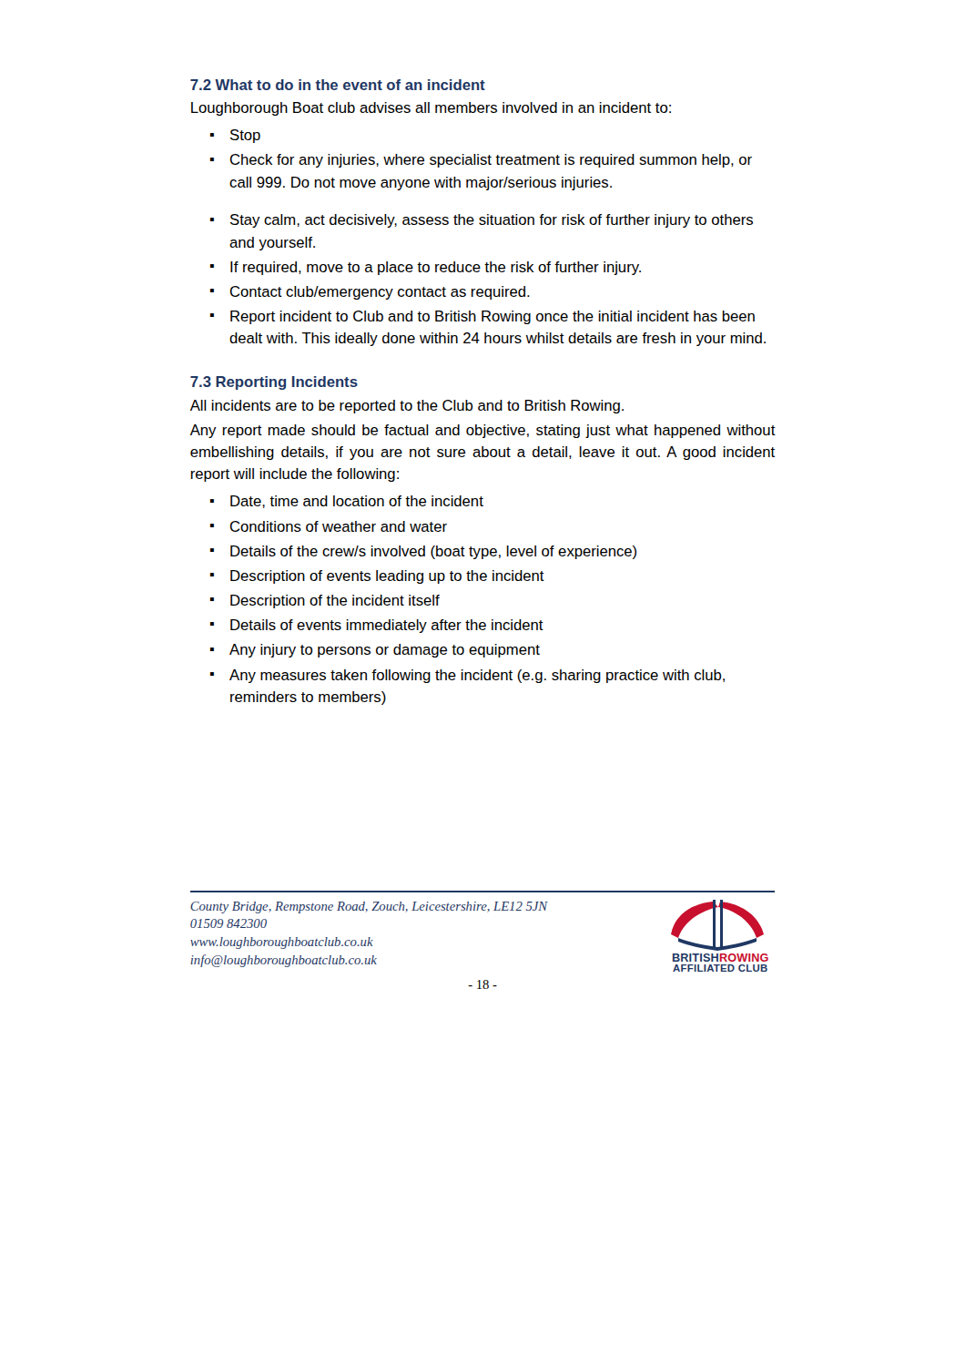7.2 What to do in the event of an incident
Loughborough Boat club advises all members involved in an incident to:
Stop
Check for any injuries, where specialist treatment is required summon help, or call 999. Do not move anyone with major/serious injuries.
Stay calm, act decisively, assess the situation for risk of further injury to others and yourself.
If required, move to a place to reduce the risk of further injury.
Contact club/emergency contact as required.
Report incident to Club and to British Rowing once the initial incident has been dealt with. This ideally done within 24 hours whilst details are fresh in your mind.
7.3 Reporting Incidents
All incidents are to be reported to the Club and to British Rowing.
Any report made should be factual and objective, stating just what happened without embellishing details, if you are not sure about a detail, leave it out. A good incident report will include the following:
Date, time and location of the incident
Conditions of weather and water
Details of the crew/s involved (boat type, level of experience)
Description of events leading up to the incident
Description of the incident itself
Details of events immediately after the incident
Any injury to persons or damage to equipment
Any measures taken following the incident (e.g. sharing practice with club, reminders to members)
County Bridge, Rempstone Road, Zouch, Leicestershire, LE12 5JN
01509 842300
www.loughboroughboatclub.co.uk
info@loughboroughboatclub.co.uk
BRITISHROWING
AFFILIATED CLUB
- 18 -